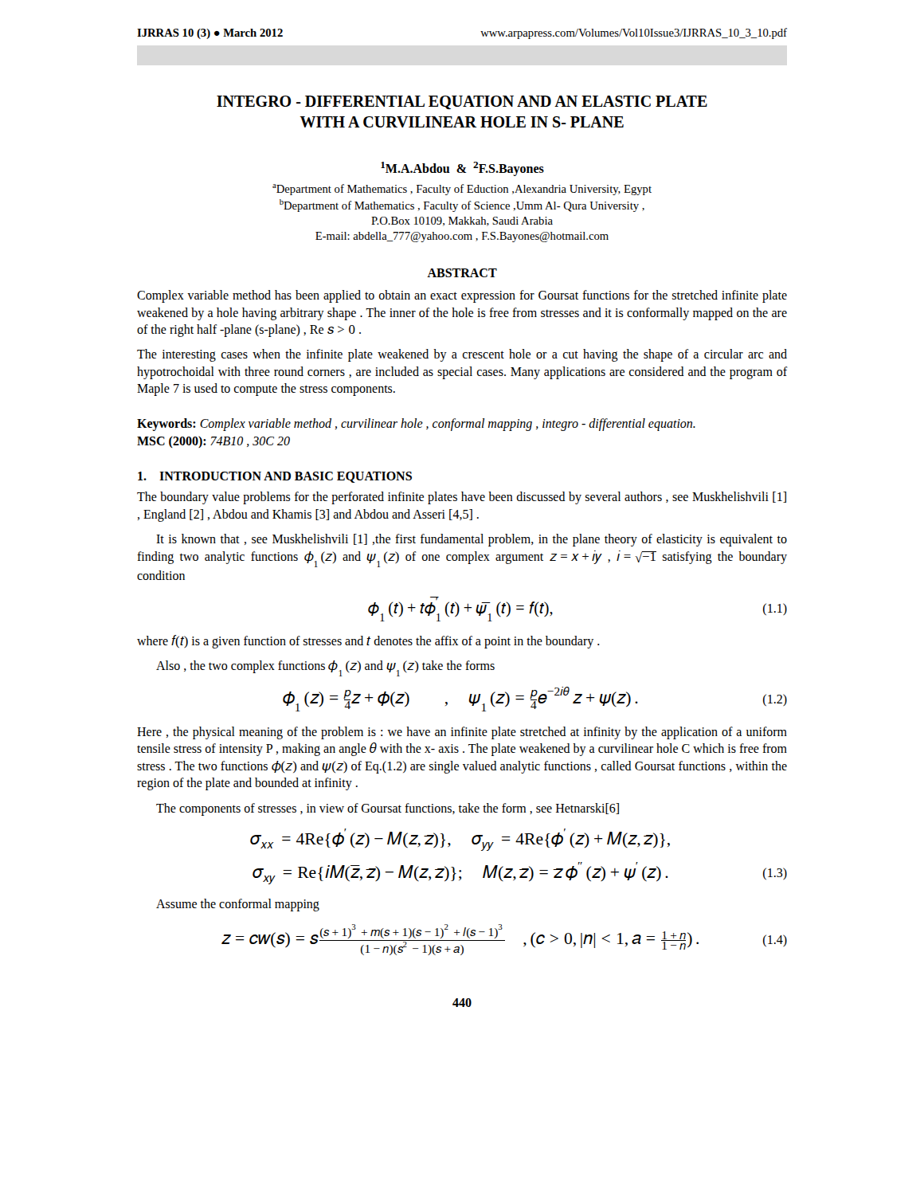IJRRAS 10 (3) ● March 2012 www.arpapress.com/Volumes/Vol10Issue3/IJRRAS_10_3_10.pdf
INTEGRO - DIFFERENTIAL EQUATION AND AN ELASTIC PLATE
WITH A CURVILINEAR HOLE IN S- PLANE
1M.A.Abdou & 2F.S.Bayones
aDepartment of Mathematics , Faculty of Eduction ,Alexandria University, Egypt
bDepartment of Mathematics , Faculty of Science ,Umm Al- Qura University ,
P.O.Box 10109, Makkah, Saudi Arabia
E-mail: abdella_777@yahoo.com , F.S.Bayones@hotmail.com
ABSTRACT
Complex variable method has been applied to obtain an exact expression for Goursat functions for the stretched infinite plate weakened by a hole having arbitrary shape . The inner of the hole is free from stresses and it is conformally mapped on the are of the right half -plane (s-plane) , Re s>0 .
The interesting cases when the infinite plate weakened by a crescent hole or a cut having the shape of a circular arc and hypotrochoidal with three round corners , are included as special cases. Many applications are considered and the program of Maple 7 is used to compute the stress components.
Keywords: Complex variable method , curvilinear hole , conformal mapping , integro - differential equation.
MSC (2000): 74B10 , 30C 20
1. INTRODUCTION AND BASIC EQUATIONS
The boundary value problems for the perforated infinite plates have been discussed by several authors , see Muskhelishvili [1] , England [2] , Abdou and Khamis [3] and Abdou and Asseri [4,5] .
It is known that , see Muskhelishvili [1] ,the first fundamental problem, in the plane theory of elasticity is equivalent to finding two analytic functions ϕ1(z) and ψ1(z) of one complex argument z=x+iy , i=−1 satisfying the boundary condition
ϕ1(t) + t ϕ1′¯ (t) + ψ1¯ (t) = f(t) , (1.1)
where f(t) is a given function of stresses and t denotes the affix of a point in the boundary .
Also , the two complex functions ϕ1(z) and ψ1(z) take the forms
ϕ1(z) = p4 z+ϕ(z) , ψ1(z) = p4 e−2iθ z+ψ(z). (1.2)
Here , the physical meaning of the problem is : we have an infinite plate stretched at infinity by the application of a uniform tensile stress of intensity P , making an angle θ with the x- axis . The plate weakened by a curvilinear hole C which is free from stress . The two functions ϕ(z) and ψ(z) of Eq.(1.2) are single valued analytic functions , called Goursat functions , within the region of the plate and bounded at infinity .
The components of stresses , in view of Goursat functions, take the form , see Hetnarski[6]
σxx =4Re { ϕ′(z)−M(z,z¯) } , σyy =4Re { ϕ′(z)+M(z,z¯) } ,
σxy =Re{ i M(z,z¯)¯ −M(z,z¯) }; M(z,z¯) = z¯ ϕ″(z) + ψ′(z). (1.3)
Assume the conformal mapping
z=cw(s)= s (s+1)3 +m(s+1) (s−1)2 +l (s−1)3 (1−n) (s2−1) (s+a) ,(c>0, |n| <1, a= 1+n 1−n ). (1.4)
440